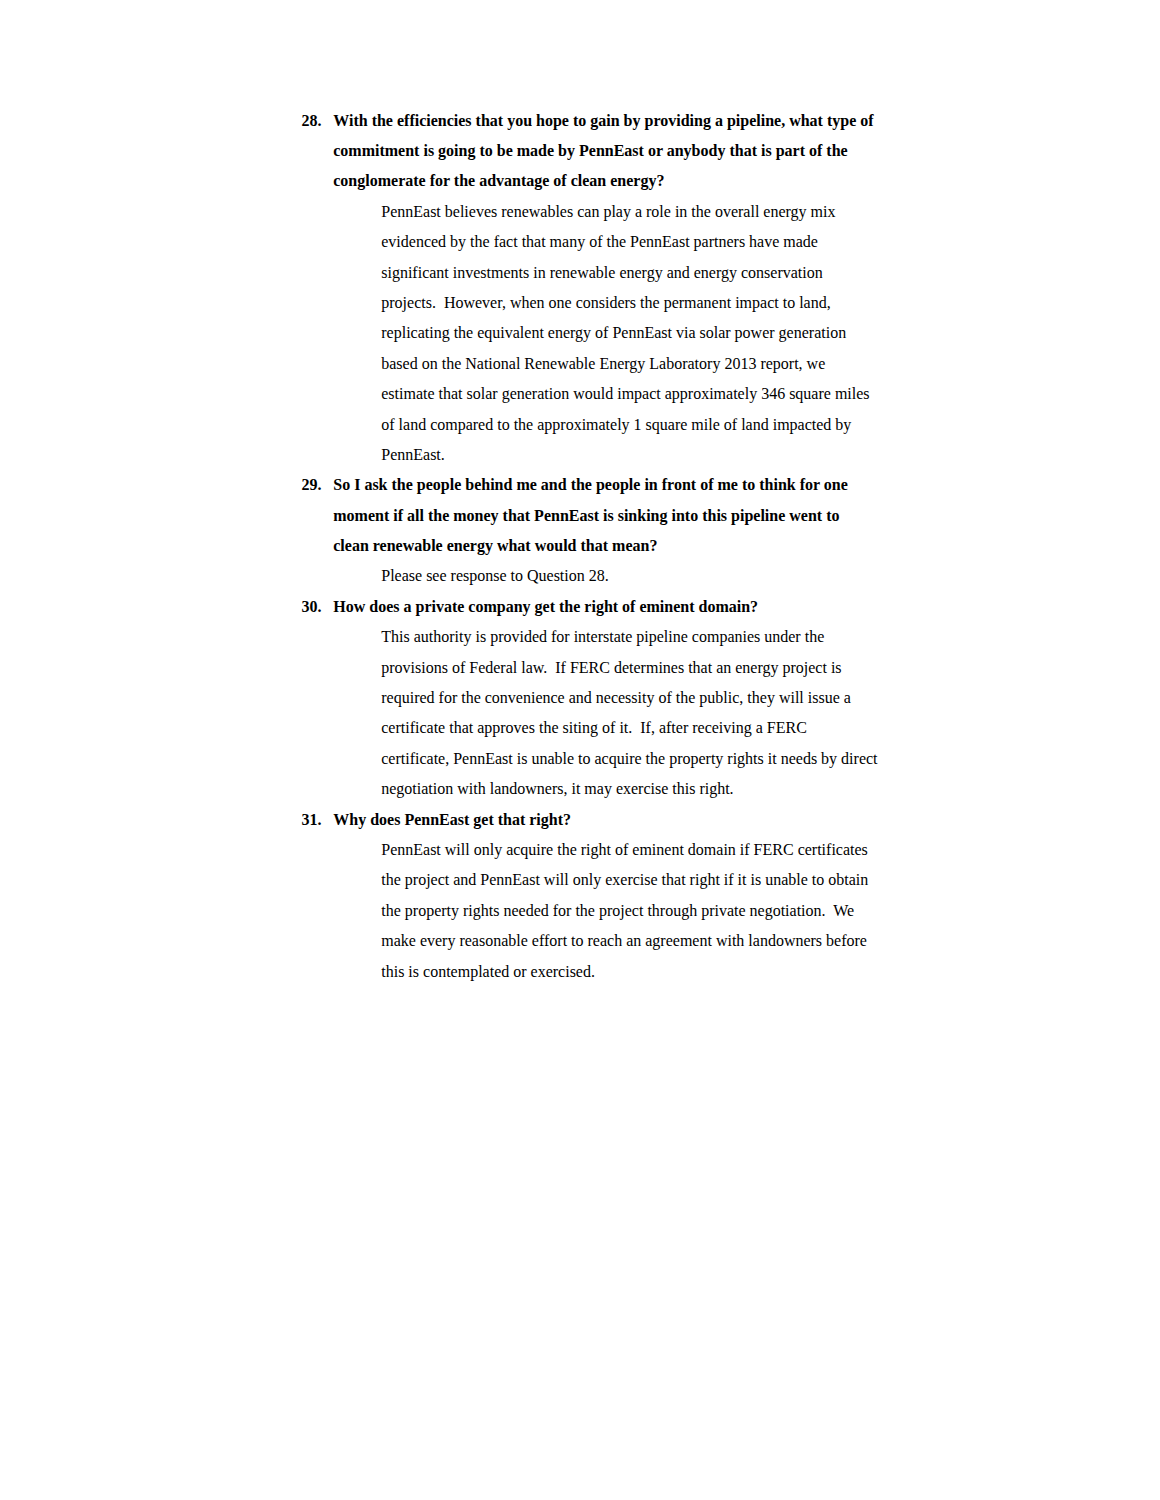With the efficiencies that you hope to gain by providing a pipeline, what type of commitment is going to be made by PennEast or anybody that is part of the conglomerate for the advantage of clean energy? PennEast believes renewables can play a role in the overall energy mix evidenced by the fact that many of the PennEast partners have made significant investments in renewable energy and energy conservation projects. However, when one considers the permanent impact to land, replicating the equivalent energy of PennEast via solar power generation based on the National Renewable Energy Laboratory 2013 report, we estimate that solar generation would impact approximately 346 square miles of land compared to the approximately 1 square mile of land impacted by PennEast.
So I ask the people behind me and the people in front of me to think for one moment if all the money that PennEast is sinking into this pipeline went to clean renewable energy what would that mean? Please see response to Question 28.
How does a private company get the right of eminent domain? This authority is provided for interstate pipeline companies under the provisions of Federal law. If FERC determines that an energy project is required for the convenience and necessity of the public, they will issue a certificate that approves the siting of it. If, after receiving a FERC certificate, PennEast is unable to acquire the property rights it needs by direct negotiation with landowners, it may exercise this right.
Why does PennEast get that right? PennEast will only acquire the right of eminent domain if FERC certificates the project and PennEast will only exercise that right if it is unable to obtain the property rights needed for the project through private negotiation. We make every reasonable effort to reach an agreement with landowners before this is contemplated or exercised.